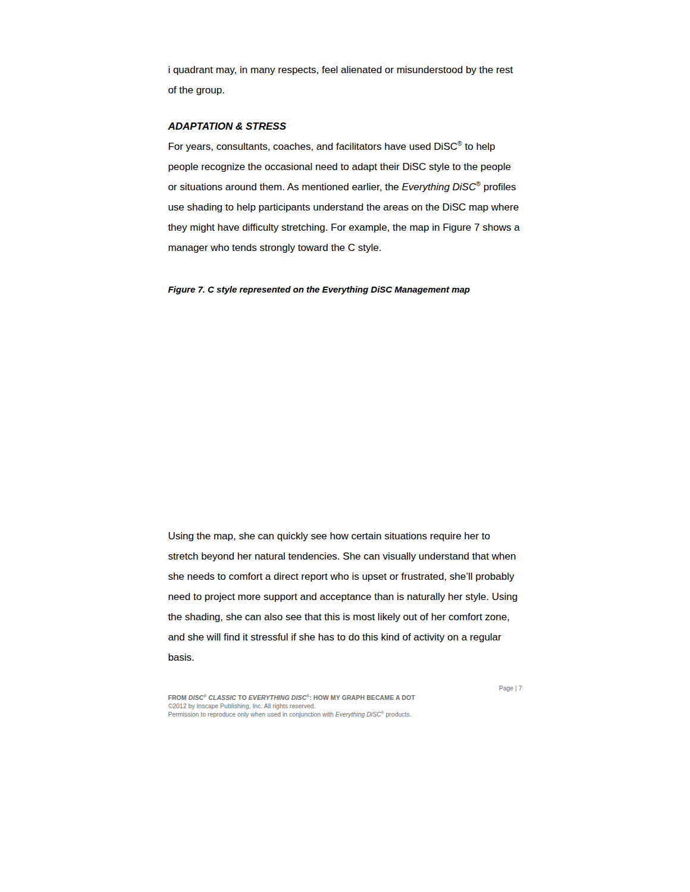i quadrant may, in many respects, feel alienated or misunderstood by the rest of the group.
ADAPTATION & STRESS
For years, consultants, coaches, and facilitators have used DiSC® to help people recognize the occasional need to adapt their DiSC style to the people or situations around them. As mentioned earlier, the Everything DiSC® profiles use shading to help participants understand the areas on the DiSC map where they might have difficulty stretching. For example, the map in Figure 7 shows a manager who tends strongly toward the C style.
Figure 7. C style represented on the Everything DiSC Management map
Using the map, she can quickly see how certain situations require her to stretch beyond her natural tendencies. She can visually understand that when she needs to comfort a direct report who is upset or frustrated, she’ll probably need to project more support and acceptance than is naturally her style. Using the shading, she can also see that this is most likely out of her comfort zone, and she will find it stressful if she has to do this kind of activity on a regular basis.
Page | 7
FROM DISC® CLASSIC TO EVERYTHING DISC®: HOW MY GRAPH BECAME A DOT
©2012 by Inscape Publishing, Inc. All rights reserved.
Permission to reproduce only when used in conjunction with Everything DiSC® products.